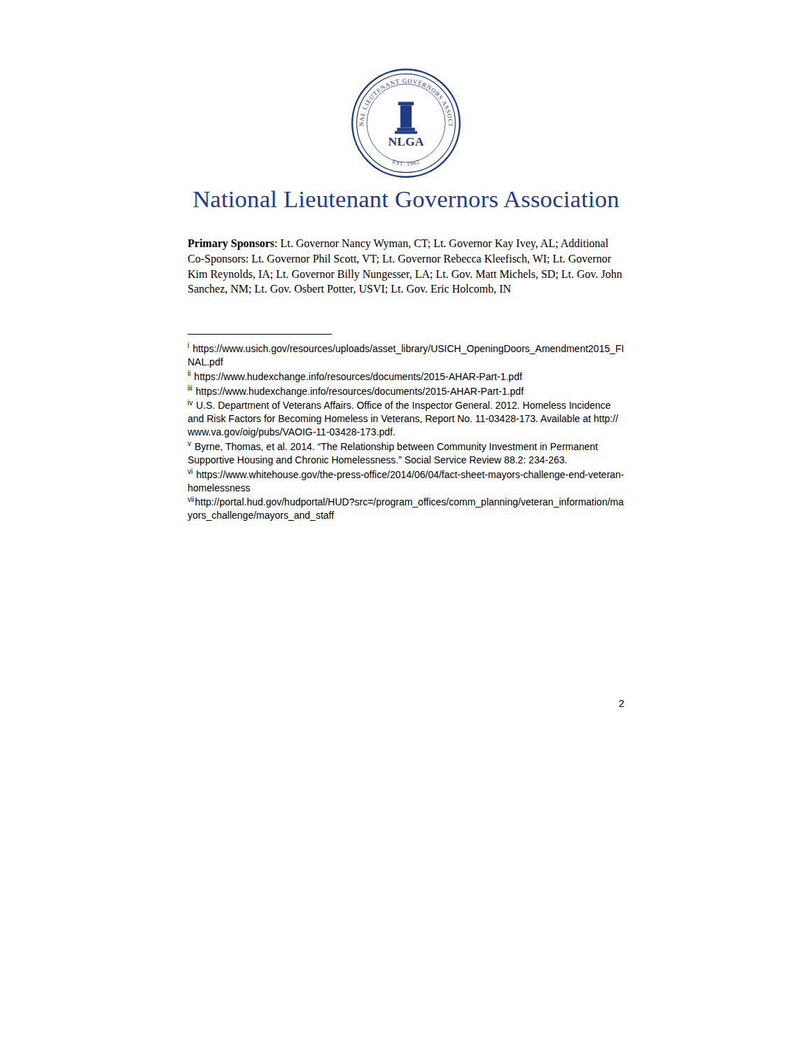NATIONAL LIEUTENANT GOVERNORS ASSOCIATION NLGA EST. 1962
National Lieutenant Governors Association
Primary Sponsors: Lt. Governor Nancy Wyman, CT; Lt. Governor Kay Ivey, AL; Additional Co-Sponsors: Lt. Governor Phil Scott, VT; Lt. Governor Rebecca Kleefisch, WI; Lt. Governor Kim Reynolds, IA; Lt. Governor Billy Nungesser, LA; Lt. Gov. Matt Michels, SD; Lt. Gov. John Sanchez, NM; Lt. Gov. Osbert Potter, USVI; Lt. Gov. Eric Holcomb, IN
i https://www.usich.gov/resources/uploads/asset_library/USICH_OpeningDoors_Amendment2015_FINAL.pdf
ii https://www.hudexchange.info/resources/documents/2015-AHAR-Part-1.pdf
iii https://www.hudexchange.info/resources/documents/2015-AHAR-Part-1.pdf
iv U.S. Department of Veterans Affairs. Office of the Inspector General. 2012. Homeless Incidence and Risk Factors for Becoming Homeless in Veterans, Report No. 11-03428-173. Available at http://www.va.gov/oig/pubs/VAOIG-11-03428-173.pdf.
v Byrne, Thomas, et al. 2014. “The Relationship between Community Investment in Permanent Supportive Housing and Chronic Homelessness.” Social Service Review 88.2: 234-263.
vi https://www.whitehouse.gov/the-press-office/2014/06/04/fact-sheet-mayors-challenge-end-veteran-homelessness
vii http://portal.hud.gov/hudportal/HUD?src=/program_offices/comm_planning/veteran_information/mayors_challenge/mayors_and_staff
2